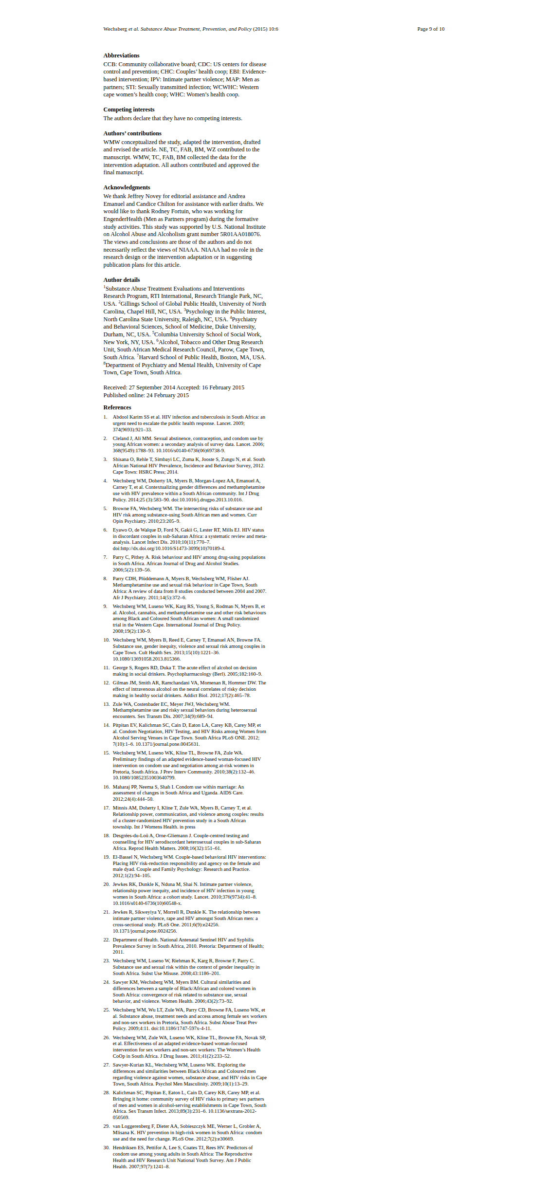Wechsberg et al. Substance Abuse Treatment, Prevention, and Policy (2015) 10:6
Page 9 of 10
Abbreviations
CCB: Community collaborative board; CDC: US centers for disease control and prevention; CHC: Couples’ health coop; EBI: Evidence-based intervention; IPV: Intimate partner violence; MAP: Men as partners; STI: Sexually transmitted infection; WCWHC: Western cape women’s health coop; WHC: Women’s health coop.
Competing interests
The authors declare that they have no competing interests.
Authors’ contributions
WMW conceptualized the study, adapted the intervention, drafted and revised the article. NE, TC, FAB, BM, WZ contributed to the manuscript. WMW, TC, FAB, BM collected the data for the intervention adaptation. All authors contributed and approved the final manuscript.
Acknowledgments
We thank Jeffrey Novey for editorial assistance and Andrea Emanuel and Candice Chilton for assistance with earlier drafts. We would like to thank Rodney Fortuin, who was working for EngenderHealth (Men as Partners program) during the formative study activities. This study was supported by U.S. National Institute on Alcohol Abuse and Alcoholism grant number 5R01AA018076. The views and conclusions are those of the authors and do not necessarily reflect the views of NIAAA. NIAAA had no role in the research design or the intervention adaptation or in suggesting publication plans for this article.
Author details
1Substance Abuse Treatment Evaluations and Interventions Research Program, RTI International, Research Triangle Park, NC, USA. 2Gillings School of Global Public Health, University of North Carolina, Chapel Hill, NC, USA. 3Psychology in the Public Interest, North Carolina State University, Raleigh, NC, USA. 4Psychiatry and Behavioral Sciences, School of Medicine, Duke University, Durham, NC, USA. 5Columbia University School of Social Work, New York, NY, USA. 6Alcohol, Tobacco and Other Drug Research Unit, South African Medical Research Council, Parow, Cape Town, South Africa. 7Harvard School of Public Health, Boston, MA, USA. 8Department of Psychiatry and Mental Health, University of Cape Town, Cape Town, South Africa.
Received: 27 September 2014 Accepted: 16 February 2015
Published online: 24 February 2015
References
Abdool Karim SS et al. HIV infection and tuberculosis in South Africa: an urgent need to escalate the public health response. Lancet. 2009; 374(9693):921–33.
Cleland J, Ali MM. Sexual abstinence, contraception, and condom use by young African women: a secondary analysis of survey data. Lancet. 2006; 368(9549):1788–93. 10.1016/s0140-6736(06)69738-9.
Shisana O, Rehle T, Simbayi LC, Zuma K, Jooste S, Zungu N, et al. South African National HIV Prevalence, Incidence and Behaviour Survey, 2012. Cape Town: HSRC Press; 2014.
Wechsberg WM, Doherty IA, Myers B, Morgan-Lopez AA, Emanuel A, Carney T, et al. Contextualizing gender differences and methamphetamine use with HIV prevalence within a South African community. Int J Drug Policy. 2014;25 (3):583–90. doi:10.1016/j.drugpo.2013.10.016.
Browne FA, Wechsberg WM. The intersecting risks of substance use and HIV risk among substance-using South African men and women. Curr Opin Psychiatry. 2010;23:205–9.
Eyawo O, de Walque D, Ford N, Gakii G, Lester RT, Mills EJ. HIV status in discordant couples in sub-Saharan Africa: a systematic review and meta-analysis. Lancet Infect Dis. 2010;10(11):770–7. doi:http://dx.doi.org/10.1016/S1473-3099(10)70189-4.
Parry C, Pithey A. Risk behaviour and HIV among drug-using populations in South Africa. African Journal of Drug and Alcohol Studies. 2006;5(2):139–56.
Parry CDH, Plüddemann A, Myers B, Wechsberg WM, Flisher AJ. Methamphetamine use and sexual risk behaviour in Cape Town, South Africa: A review of data from 8 studies conducted between 2004 and 2007. Afr J Psychiatry. 2011;14(5):372–6.
Wechsberg WM, Luseno WK, Karg RS, Young S, Rodman N, Myers B, et al. Alcohol, cannabis, and methamphetamine use and other risk behaviours among Black and Coloured South African women: A small randomized trial in the Western Cape. International Journal of Drug Policy. 2008;19(2):130–9.
Wechsberg WM, Myers B, Reed E, Carney T, Emanuel AN, Browne FA. Substance use, gender inequity, violence and sexual risk among couples in Cape Town. Cult Health Sex. 2013;15(10):1221–36. 10.1080/13691058.2013.815366.
George S, Rogers RD, Duka T. The acute effect of alcohol on decision making in social drinkers. Psychopharmacology (Berl). 2005;182:160–9.
Gilman JM, Smith AR, Ramchandani VA, Momenan R, Hommer DW. The effect of intravenous alcohol on the neural correlates of risky decision making in healthy social drinkers. Addict Biol. 2012;17(2):465–78.
Zule WA, Costenbader EC, Meyer JWJ, Wechsberg WM. Methamphetamine use and risky sexual behaviors during heterosexual encounters. Sex Transm Dis. 2007;34(9):689–94.
Pitpitan EV, Kalichman SC, Cain D, Eaton LA, Carey KB, Carey MP, et al. Condom Negotiation, HIV Testing, and HIV Risks among Women from Alcohol Serving Venues in Cape Town. South Africa PLoS ONE. 2012; 7(10):1–6. 10.1371/journal.pone.0045631.
Wechsberg WM, Luseno WK, Kline TL, Browne FA, Zule WA. Preliminary findings of an adapted evidence-based woman-focused HIV intervention on condom use and negotiation among at-risk women in Pretoria, South Africa. J Prev Interv Community. 2010;38(2):132–46. 10.1080/10852351003640799.
Maharaj PP, Neema S, Shah I. Condom use within marriage: An assessment of changes in South Africa and Uganda. AIDS Care. 2012;24(4):444–50.
Minnis AM, Doherty I, Kline T, Zule WA, Myers B, Carney T, et al. Relationship power, communication, and violence among couples: results of a cluster-randomized HIV prevention study in a South African township. Int J Womens Health. in press
Desgrées-du-Loû A, Orne-Gliemann J. Couple-centred testing and counselling for HIV serodiscordant heterosexual couples in sub-Saharan Africa. Reprod Health Matters. 2008;16(32):151–61.
El-Bassel N, Wechsberg WM. Couple-based behavioral HIV interventions: Placing HIV risk-reduction responsibility and agency on the female and male dyad. Couple and Family Psychology: Research and Practice. 2012;1(2):94–105.
Jewkes RK, Dunkle K, Nduna M, Shai N. Intimate partner violence, relationship power inequity, and incidence of HIV infection in young women in South Africa: a cohort study. Lancet. 2010;376(9734):41–8. 10.1016/s0140-6736(10)60548-x.
Jewkes R, Sikweyiya Y, Morrell R, Dunkle K. The relationship between intimate partner violence, rape and HIV amongst South African men: a cross-sectional study. PLoS One. 2011;6(9):e24256. 10.1371/journal.pone.0024256.
Department of Health. National Antenatal Sentinel HIV and Syphilis Prevalence Survey in South Africa, 2010. Pretoria: Department of Health; 2011.
Wechsberg WM, Luseno W, Riehman K, Karg R, Browne F, Parry C. Substance use and sexual risk within the context of gender inequality in South Africa. Subst Use Misuse. 2008;43:1186–201.
Sawyer KM, Wechsberg WM, Myers BM. Cultural similarities and differences between a sample of Black/African and colored women in South Africa: convergence of risk related to substance use, sexual behavior, and violence. Women Health. 2006;43(2):73–92.
Wechsberg WM, Wu LT, Zule WA, Parry CD, Browne FA, Luseno WK, et al. Substance abuse, treatment needs and access among female sex workers and non-sex workers in Pretoria, South Africa. Subst Abuse Treat Prev Policy. 2009;4:11. doi:10.1186/1747-597x-4-11.
Wechsberg WM, Zule WA, Luseno WK, Kline TL, Browne FA, Novak SP, et al. Effectiveness of an adapted evidence-based woman-focused intervention for sex workers and non-sex workers: The Women’s Health CoOp in South Africa. J Drug Issues. 2011;41(2):233–52.
Sawyer-Kurian KL, Wechsberg WM, Luseno WK. Exploring the differences and similarities between Black/African and Coloured men regarding violence against women, substance abuse, and HIV risks in Cape Town, South Africa. Psychol Men Masculinity. 2009;10(1):13–29.
Kalichman SC, Pitpitan E, Eaton L, Cain D, Carey KB, Carey MP, et al. Bringing it home: community survey of HIV risks to primary sex partners of men and women in alcohol-serving establishments in Cape Town, South Africa. Sex Transm Infect. 2013;89(3):231–6. 10.1136/sextrans-2012-050569.
van Loggerenberg F, Dieter AA, Sobieszczyk ME, Werner L, Grobler A, Mlisana K. HIV prevention in high-risk women in South Africa: condom use and the need for change. PLoS One. 2012;7(2):e30669.
Hendriksen ES, Pettifor A, Lee S, Coates TJ, Rees HV. Predictors of condom use among young adults in South Africa: The Reproductive Health and HIV Research Unit National Youth Survey. Am J Public Health. 2007;97(7):1241–8.